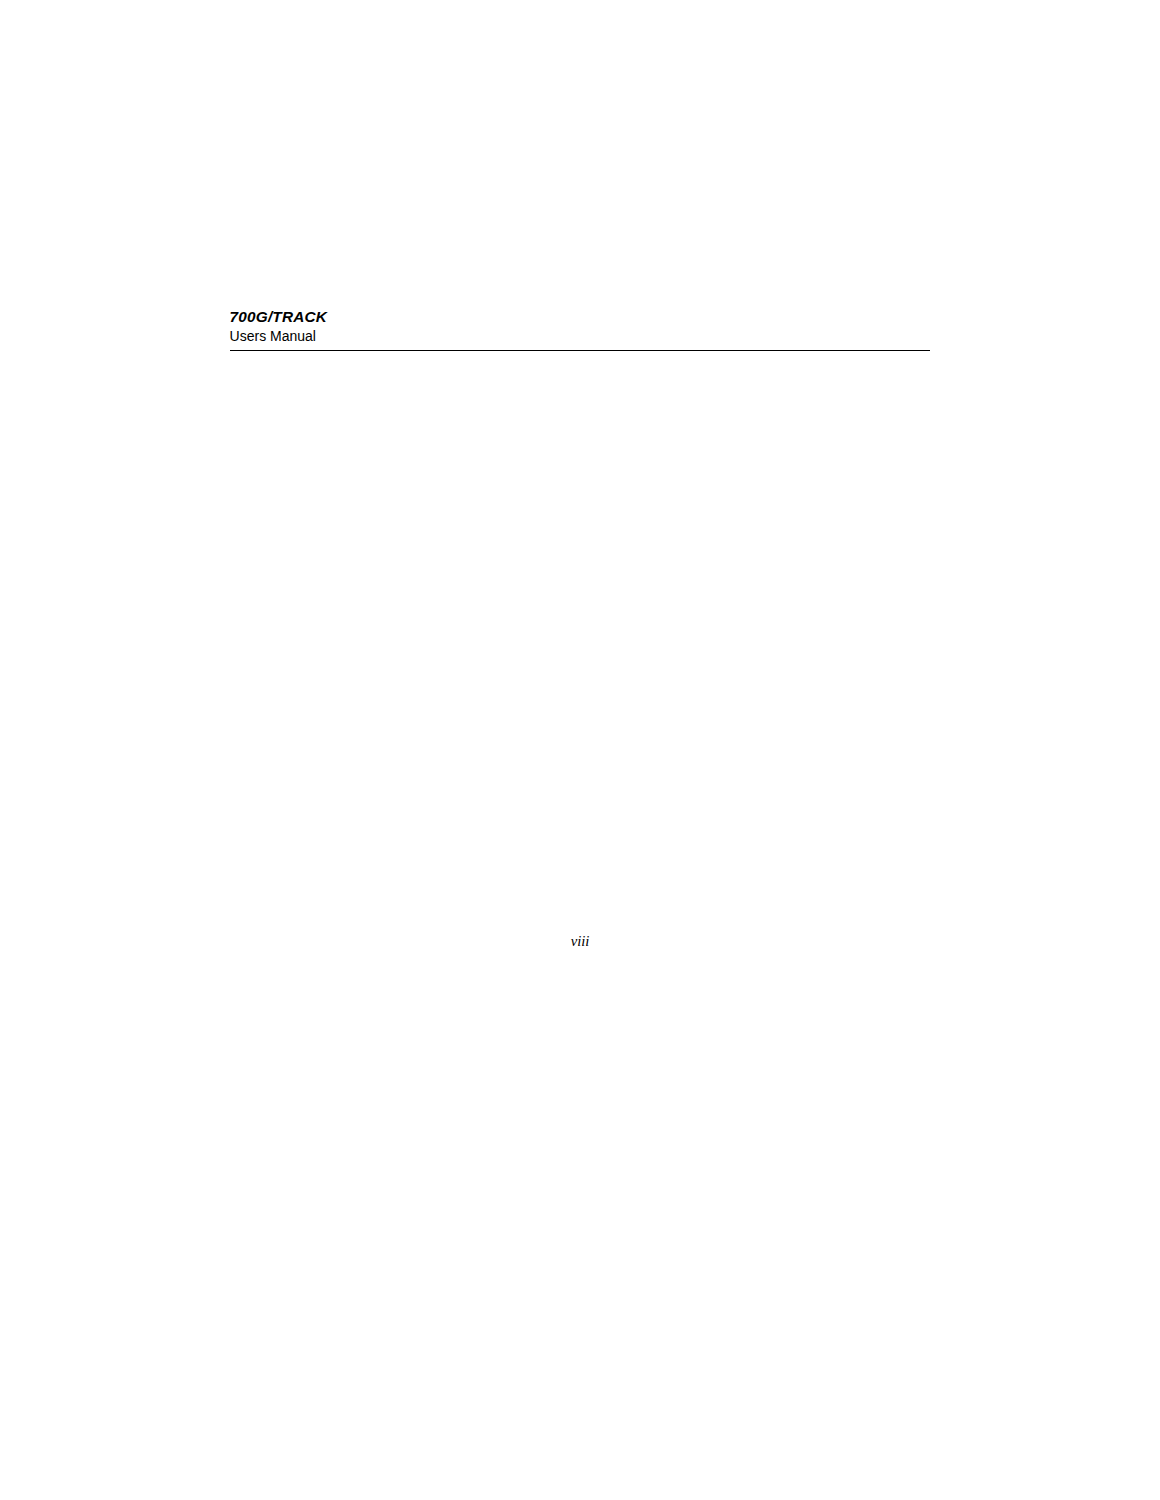700G/TRACK
Users Manual
viii